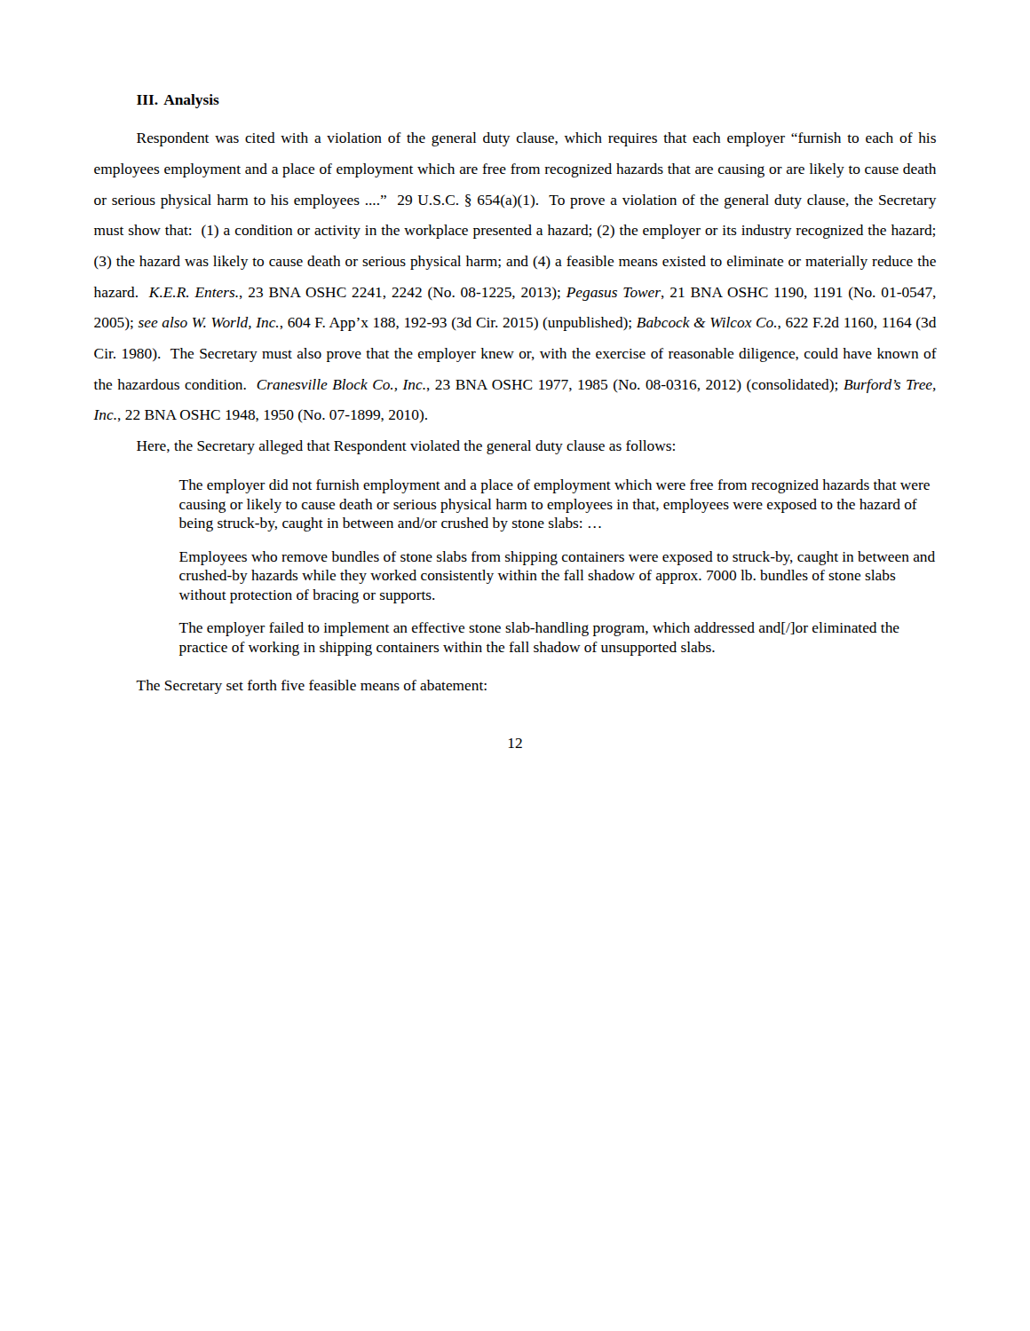III. Analysis
Respondent was cited with a violation of the general duty clause, which requires that each employer “furnish to each of his employees employment and a place of employment which are free from recognized hazards that are causing or are likely to cause death or serious physical harm to his employees ....” 29 U.S.C. § 654(a)(1). To prove a violation of the general duty clause, the Secretary must show that: (1) a condition or activity in the workplace presented a hazard; (2) the employer or its industry recognized the hazard; (3) the hazard was likely to cause death or serious physical harm; and (4) a feasible means existed to eliminate or materially reduce the hazard. K.E.R. Enters., 23 BNA OSHC 2241, 2242 (No. 08-1225, 2013); Pegasus Tower, 21 BNA OSHC 1190, 1191 (No. 01-0547, 2005); see also W. World, Inc., 604 F. App’x 188, 192-93 (3d Cir. 2015) (unpublished); Babcock & Wilcox Co., 622 F.2d 1160, 1164 (3d Cir. 1980). The Secretary must also prove that the employer knew or, with the exercise of reasonable diligence, could have known of the hazardous condition. Cranesville Block Co., Inc., 23 BNA OSHC 1977, 1985 (No. 08-0316, 2012) (consolidated); Burford’s Tree, Inc., 22 BNA OSHC 1948, 1950 (No. 07-1899, 2010).
Here, the Secretary alleged that Respondent violated the general duty clause as follows:
The employer did not furnish employment and a place of employment which were free from recognized hazards that were causing or likely to cause death or serious physical harm to employees in that, employees were exposed to the hazard of being struck-by, caught in between and/or crushed by stone slabs: …
Employees who remove bundles of stone slabs from shipping containers were exposed to struck-by, caught in between and crushed-by hazards while they worked consistently within the fall shadow of approx. 7000 lb. bundles of stone slabs without protection of bracing or supports.
The employer failed to implement an effective stone slab-handling program, which addressed and[/]or eliminated the practice of working in shipping containers within the fall shadow of unsupported slabs.
The Secretary set forth five feasible means of abatement:
12